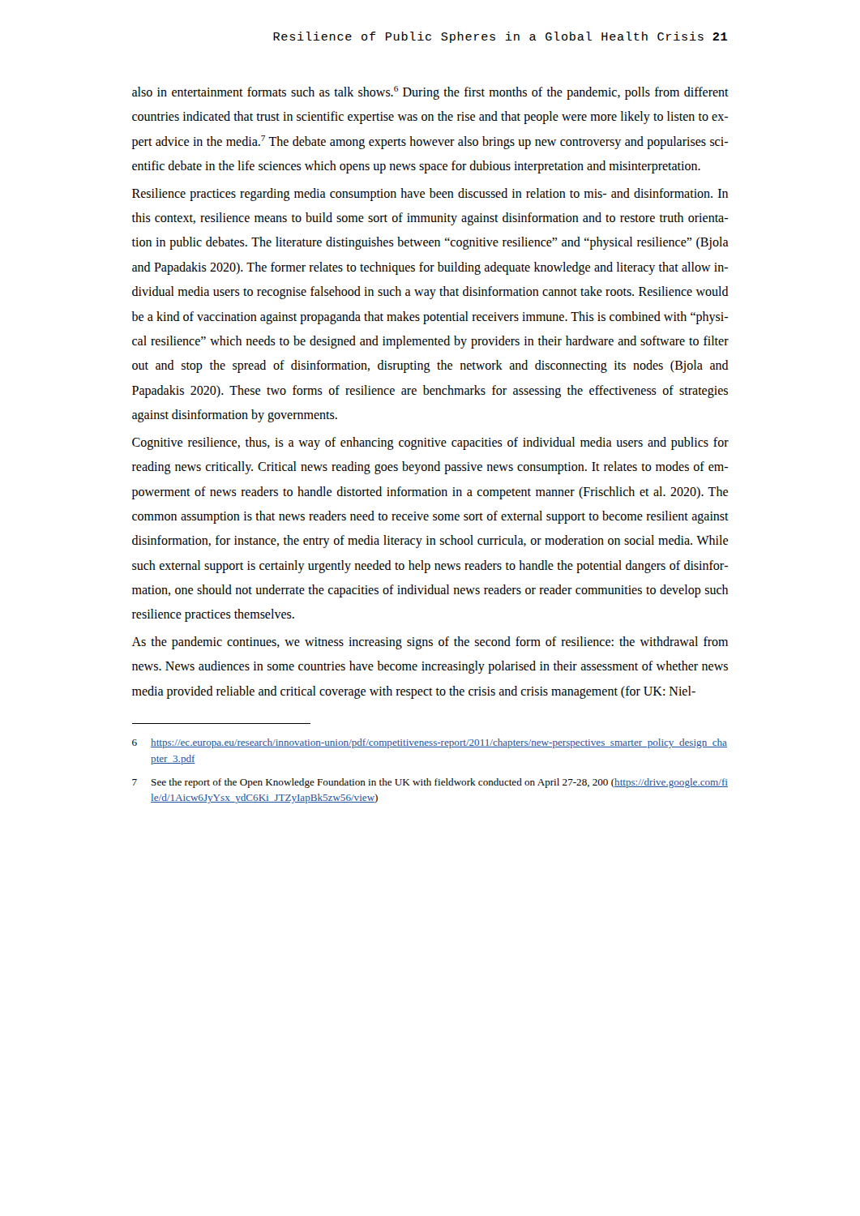Resilience of Public Spheres in a Global Health Crisis21
also in entertainment formats such as talk shows.6 During the first months of the pandemic, polls from different countries indicated that trust in scientific expertise was on the rise and that people were more likely to listen to expert advice in the media.7 The debate among experts however also brings up new controversy and popularises scientific debate in the life sciences which opens up news space for dubious interpretation and misinterpretation.
Resilience practices regarding media consumption have been discussed in relation to mis- and disinformation. In this context, resilience means to build some sort of immunity against disinformation and to restore truth orientation in public debates. The literature distinguishes between “cognitive resilience” and “physical resilience” (Bjola and Papadakis 2020). The former relates to techniques for building adequate knowledge and literacy that allow individual media users to recognise falsehood in such a way that disinformation cannot take roots. Resilience would be a kind of vaccination against propaganda that makes potential receivers immune. This is combined with “physical resilience” which needs to be designed and implemented by providers in their hardware and software to filter out and stop the spread of disinformation, disrupting the network and disconnecting its nodes (Bjola and Papadakis 2020). These two forms of resilience are benchmarks for assessing the effectiveness of strategies against disinformation by governments.
Cognitive resilience, thus, is a way of enhancing cognitive capacities of individual media users and publics for reading news critically. Critical news reading goes beyond passive news consumption. It relates to modes of empowerment of news readers to handle distorted information in a competent manner (Frischlich et al. 2020). The common assumption is that news readers need to receive some sort of external support to become resilient against disinformation, for instance, the entry of media literacy in school curricula, or moderation on social media. While such external support is certainly urgently needed to help news readers to handle the potential dangers of disinformation, one should not underrate the capacities of individual news readers or reader communities to develop such resilience practices themselves.
As the pandemic continues, we witness increasing signs of the second form of resilience: the withdrawal from news. News audiences in some countries have become increasingly polarised in their assessment of whether news media provided reliable and critical coverage with respect to the crisis and crisis management (for UK: Niel-
6
https://ec.europa.eu/research/innovation-union/pdf/competitiveness-report/2011/chapters/new-perspectives_smarter_policy_design_chapter_3.pdf
7
See the report of the Open Knowledge Foundation in the UK with fieldwork conducted on April 27-28, 200 (https://drive.google.com/file/d/1Aicw6JyYsx_ydC6Ki_JTZyIapBk5zw56/view)